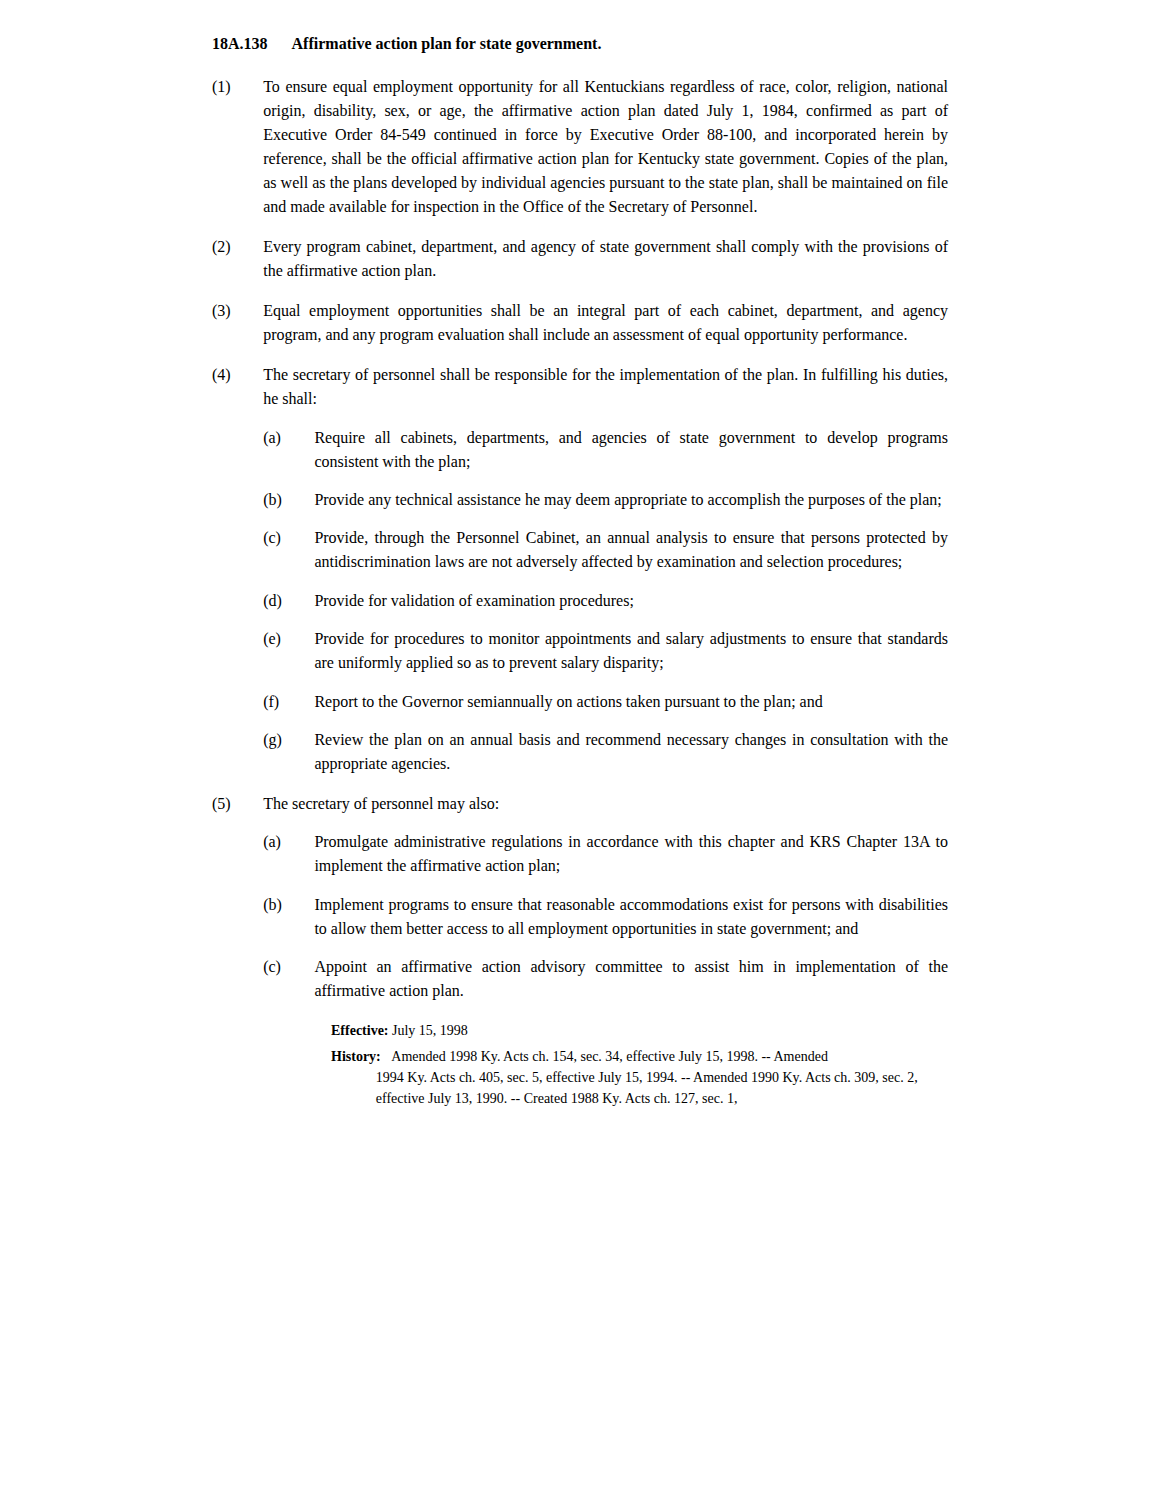18A.138 Affirmative action plan for state government.
(1) To ensure equal employment opportunity for all Kentuckians regardless of race, color, religion, national origin, disability, sex, or age, the affirmative action plan dated July 1, 1984, confirmed as part of Executive Order 84-549 continued in force by Executive Order 88-100, and incorporated herein by reference, shall be the official affirmative action plan for Kentucky state government. Copies of the plan, as well as the plans developed by individual agencies pursuant to the state plan, shall be maintained on file and made available for inspection in the Office of the Secretary of Personnel.
(2) Every program cabinet, department, and agency of state government shall comply with the provisions of the affirmative action plan.
(3) Equal employment opportunities shall be an integral part of each cabinet, department, and agency program, and any program evaluation shall include an assessment of equal opportunity performance.
(4) The secretary of personnel shall be responsible for the implementation of the plan. In fulfilling his duties, he shall:
(a) Require all cabinets, departments, and agencies of state government to develop programs consistent with the plan;
(b) Provide any technical assistance he may deem appropriate to accomplish the purposes of the plan;
(c) Provide, through the Personnel Cabinet, an annual analysis to ensure that persons protected by antidiscrimination laws are not adversely affected by examination and selection procedures;
(d) Provide for validation of examination procedures;
(e) Provide for procedures to monitor appointments and salary adjustments to ensure that standards are uniformly applied so as to prevent salary disparity;
(f) Report to the Governor semiannually on actions taken pursuant to the plan; and
(g) Review the plan on an annual basis and recommend necessary changes in consultation with the appropriate agencies.
(5) The secretary of personnel may also:
(a) Promulgate administrative regulations in accordance with this chapter and KRS Chapter 13A to implement the affirmative action plan;
(b) Implement programs to ensure that reasonable accommodations exist for persons with disabilities to allow them better access to all employment opportunities in state government; and
(c) Appoint an affirmative action advisory committee to assist him in implementation of the affirmative action plan.
Effective: July 15, 1998
History: Amended 1998 Ky. Acts ch. 154, sec. 34, effective July 15, 1998. -- Amended 1994 Ky. Acts ch. 405, sec. 5, effective July 15, 1994. -- Amended 1990 Ky. Acts ch. 309, sec. 2, effective July 13, 1990. -- Created 1988 Ky. Acts ch. 127, sec. 1,